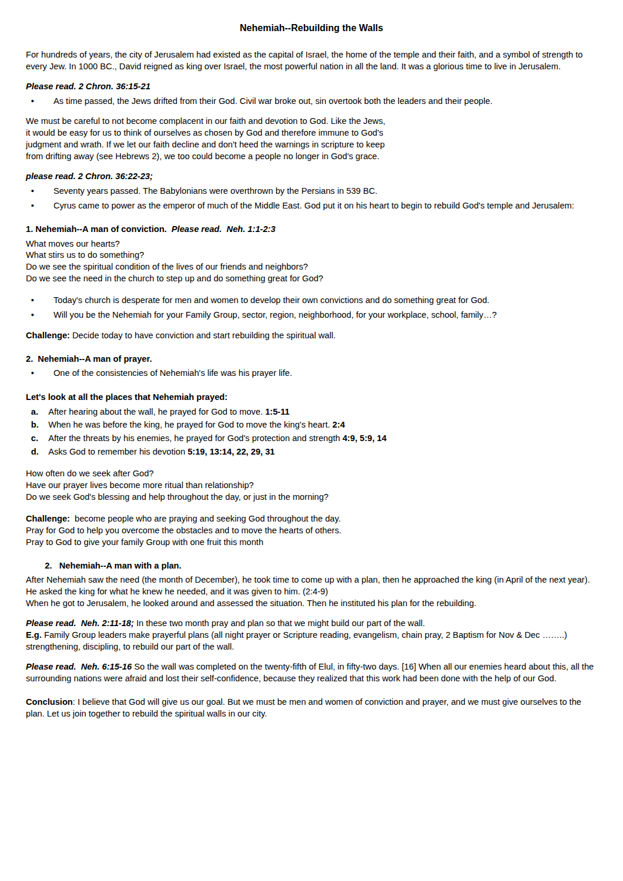Nehemiah--Rebuilding the Walls
For hundreds of years, the city of Jerusalem had existed as the capital of Israel, the home of the temple and their faith, and a symbol of strength to every Jew. In 1000 BC., David reigned as king over Israel, the most powerful nation in all the land. It was a glorious time to live in Jerusalem.
Please read. 2 Chron. 36:15-21
As time passed, the Jews drifted from their God. Civil war broke out, sin overtook both the leaders and their people.
We must be careful to not become complacent in our faith and devotion to God. Like the Jews,
it would be easy for us to think of ourselves as chosen by God and therefore immune to God's
judgment and wrath. If we let our faith decline and don't heed the warnings in scripture to keep
from drifting away (see Hebrews 2), we too could become a people no longer in God's grace.
please read. 2 Chron. 36:22-23;
Seventy years passed. The Babylonians were overthrown by the Persians in 539 BC.
Cyrus came to power as the emperor of much of the Middle East. God put it on his heart to begin to rebuild God's temple and Jerusalem:
1. Nehemiah--A man of conviction. Please read. Neh. 1:1-2:3
What moves our hearts?
What stirs us to do something?
Do we see the spiritual condition of the lives of our friends and neighbors?
Do we see the need in the church to step up and do something great for God?
Today's church is desperate for men and women to develop their own convictions and do something great for God.
Will you be the Nehemiah for your Family Group, sector, region, neighborhood, for your workplace, school, family…?
Challenge: Decide today to have conviction and start rebuilding the spiritual wall.
2. Nehemiah--A man of prayer.
One of the consistencies of Nehemiah's life was his prayer life.
Let's look at all the places that Nehemiah prayed:
After hearing about the wall, he prayed for God to move. 1:5-11
When he was before the king, he prayed for God to move the king's heart. 2:4
After the threats by his enemies, he prayed for God's protection and strength 4:9, 5:9, 14
Asks God to remember his devotion 5:19, 13:14, 22, 29, 31
How often do we seek after God?
Have our prayer lives become more ritual than relationship?
Do we seek God's blessing and help throughout the day, or just in the morning?
Challenge: become people who are praying and seeking God throughout the day.
Pray for God to help you overcome the obstacles and to move the hearts of others.
Pray to God to give your family Group with one fruit this month
2. Nehemiah--A man with a plan.
After Nehemiah saw the need (the month of December), he took time to come up with a plan, then he approached the king (in April of the next year). He asked the king for what he knew he needed, and it was given to him. (2:4-9)
When he got to Jerusalem, he looked around and assessed the situation. Then he instituted his plan for the rebuilding.
Please read. Neh. 2:11-18; In these two month pray and plan so that we might build our part of the wall.
E.g. Family Group leaders make prayerful plans (all night prayer or Scripture reading, evangelism, chain pray, 2 Baptism for Nov & Dec ……..) strengthening, discipling, to rebuild our part of the wall.
Please read. Neh. 6:15-16 So the wall was completed on the twenty-fifth of Elul, in fifty-two days. [16] When all our enemies heard about this, all the surrounding nations were afraid and lost their self-confidence, because they realized that this work had been done with the help of our God.
Conclusion: I believe that God will give us our goal. But we must be men and women of conviction and prayer, and we must give ourselves to the plan. Let us join together to rebuild the spiritual walls in our city.